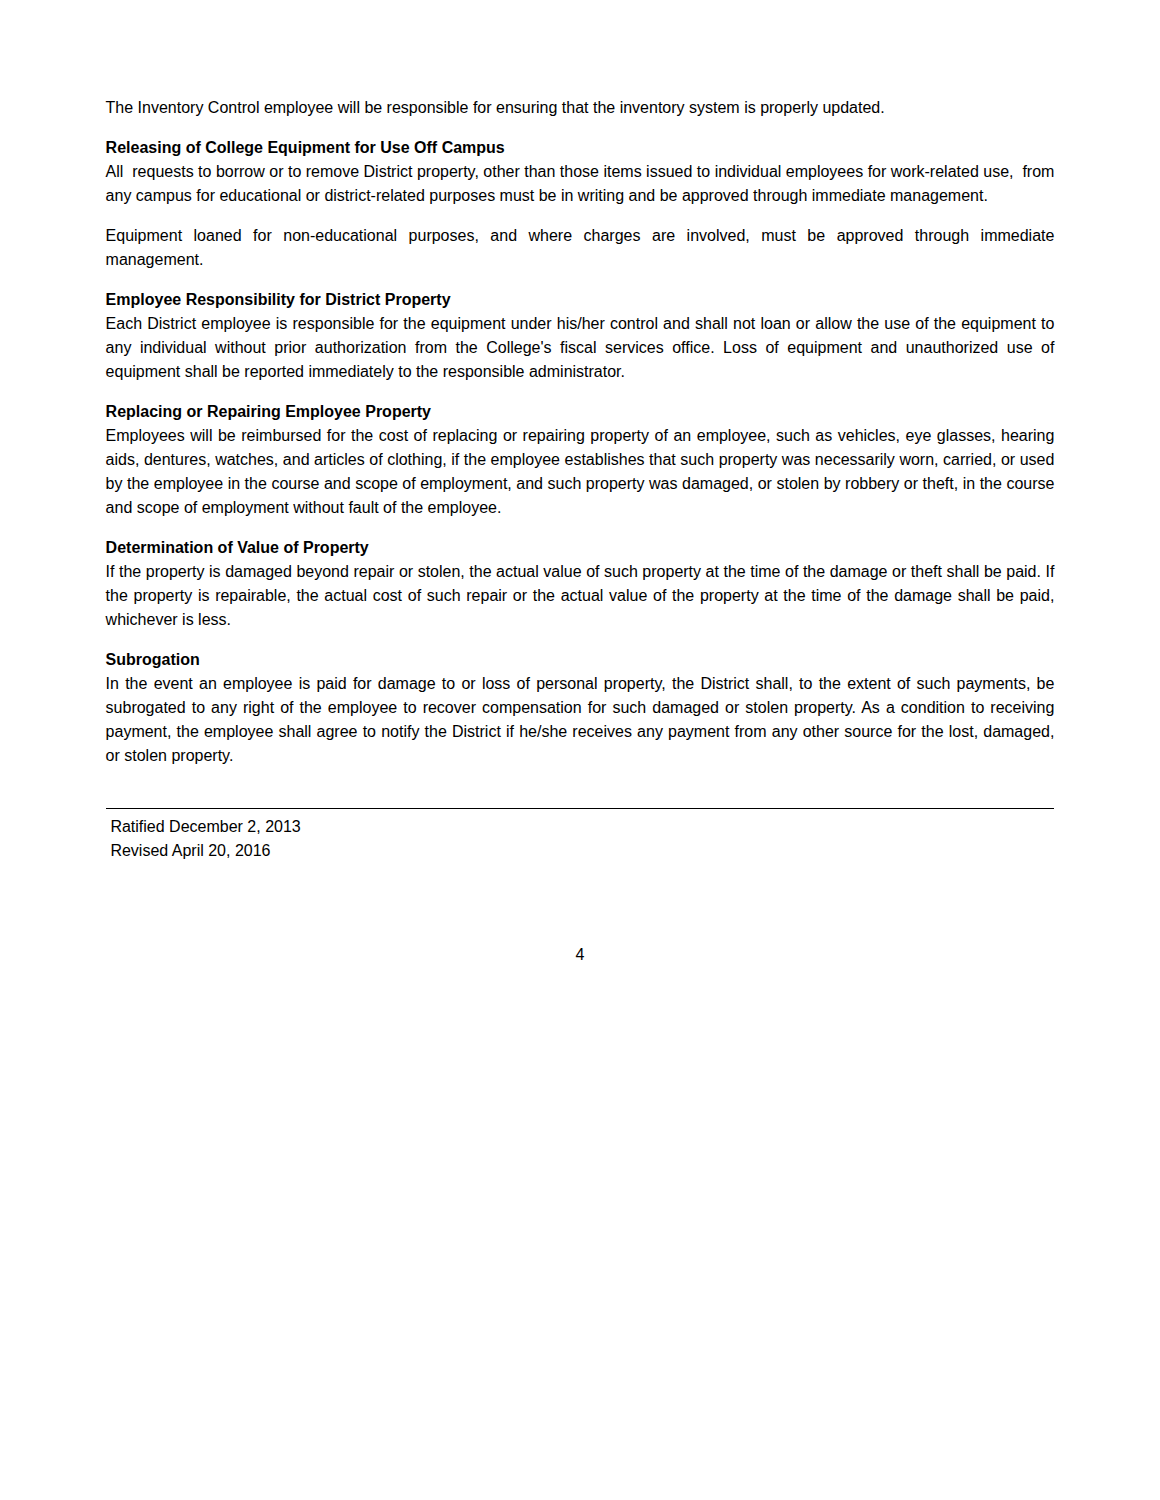The Inventory Control employee will be responsible for ensuring that the inventory system is properly updated.
Releasing of College Equipment for Use Off Campus
All requests to borrow or to remove District property, other than those items issued to individual employees for work-related use, from any campus for educational or district-related purposes must be in writing and be approved through immediate management.
Equipment loaned for non-educational purposes, and where charges are involved, must be approved through immediate management.
Employee Responsibility for District Property
Each District employee is responsible for the equipment under his/her control and shall not loan or allow the use of the equipment to any individual without prior authorization from the College's fiscal services office. Loss of equipment and unauthorized use of equipment shall be reported immediately to the responsible administrator.
Replacing or Repairing Employee Property
Employees will be reimbursed for the cost of replacing or repairing property of an employee, such as vehicles, eye glasses, hearing aids, dentures, watches, and articles of clothing, if the employee establishes that such property was necessarily worn, carried, or used by the employee in the course and scope of employment, and such property was damaged, or stolen by robbery or theft, in the course and scope of employment without fault of the employee.
Determination of Value of Property
If the property is damaged beyond repair or stolen, the actual value of such property at the time of the damage or theft shall be paid. If the property is repairable, the actual cost of such repair or the actual value of the property at the time of the damage shall be paid, whichever is less.
Subrogation
In the event an employee is paid for damage to or loss of personal property, the District shall, to the extent of such payments, be subrogated to any right of the employee to recover compensation for such damaged or stolen property. As a condition to receiving payment, the employee shall agree to notify the District if he/she receives any payment from any other source for the lost, damaged, or stolen property.
Ratified December 2, 2013
Revised April 20, 2016
4